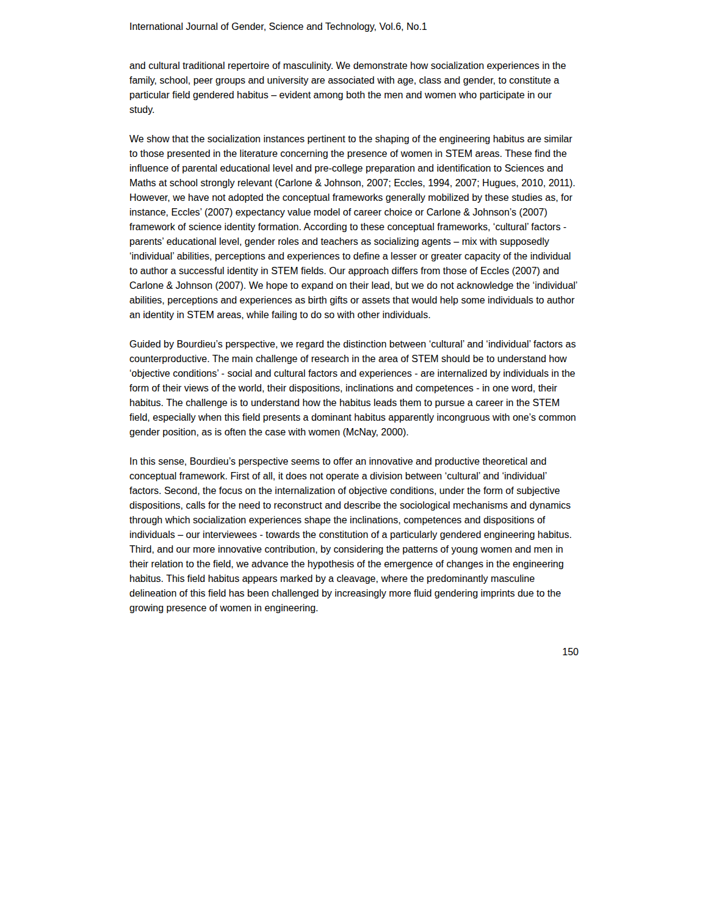International Journal of Gender, Science and Technology, Vol.6, No.1
and cultural traditional repertoire of masculinity. We demonstrate how socialization experiences in the family, school, peer groups and university are associated with age, class and gender, to constitute a particular field gendered habitus – evident among both the men and women who participate in our study.
We show that the socialization instances pertinent to the shaping of the engineering habitus are similar to those presented in the literature concerning the presence of women in STEM areas. These find the influence of parental educational level and pre-college preparation and identification to Sciences and Maths at school strongly relevant (Carlone & Johnson, 2007; Eccles, 1994, 2007; Hugues, 2010, 2011). However, we have not adopted the conceptual frameworks generally mobilized by these studies as, for instance, Eccles’ (2007) expectancy value model of career choice or Carlone & Johnson’s (2007) framework of science identity formation. According to these conceptual frameworks, ‘cultural’ factors - parents’ educational level, gender roles and teachers as socializing agents – mix with supposedly ‘individual’ abilities, perceptions and experiences to define a lesser or greater capacity of the individual to author a successful identity in STEM fields. Our approach differs from those of Eccles (2007) and Carlone & Johnson (2007). We hope to expand on their lead, but we do not acknowledge the ‘individual’ abilities, perceptions and experiences as birth gifts or assets that would help some individuals to author an identity in STEM areas, while failing to do so with other individuals.
Guided by Bourdieu’s perspective, we regard the distinction between ‘cultural’ and ‘individual’ factors as counterproductive. The main challenge of research in the area of STEM should be to understand how ‘objective conditions’ - social and cultural factors and experiences - are internalized by individuals in the form of their views of the world, their dispositions, inclinations and competences - in one word, their habitus. The challenge is to understand how the habitus leads them to pursue a career in the STEM field, especially when this field presents a dominant habitus apparently incongruous with one’s common gender position, as is often the case with women (McNay, 2000).
In this sense, Bourdieu’s perspective seems to offer an innovative and productive theoretical and conceptual framework. First of all, it does not operate a division between ‘cultural’ and ‘individual’ factors. Second, the focus on the internalization of objective conditions, under the form of subjective dispositions, calls for the need to reconstruct and describe the sociological mechanisms and dynamics through which socialization experiences shape the inclinations, competences and dispositions of individuals – our interviewees - towards the constitution of a particularly gendered engineering habitus. Third, and our more innovative contribution, by considering the patterns of young women and men in their relation to the field, we advance the hypothesis of the emergence of changes in the engineering habitus. This field habitus appears marked by a cleavage, where the predominantly masculine delineation of this field has been challenged by increasingly more fluid gendering imprints due to the growing presence of women in engineering.
150